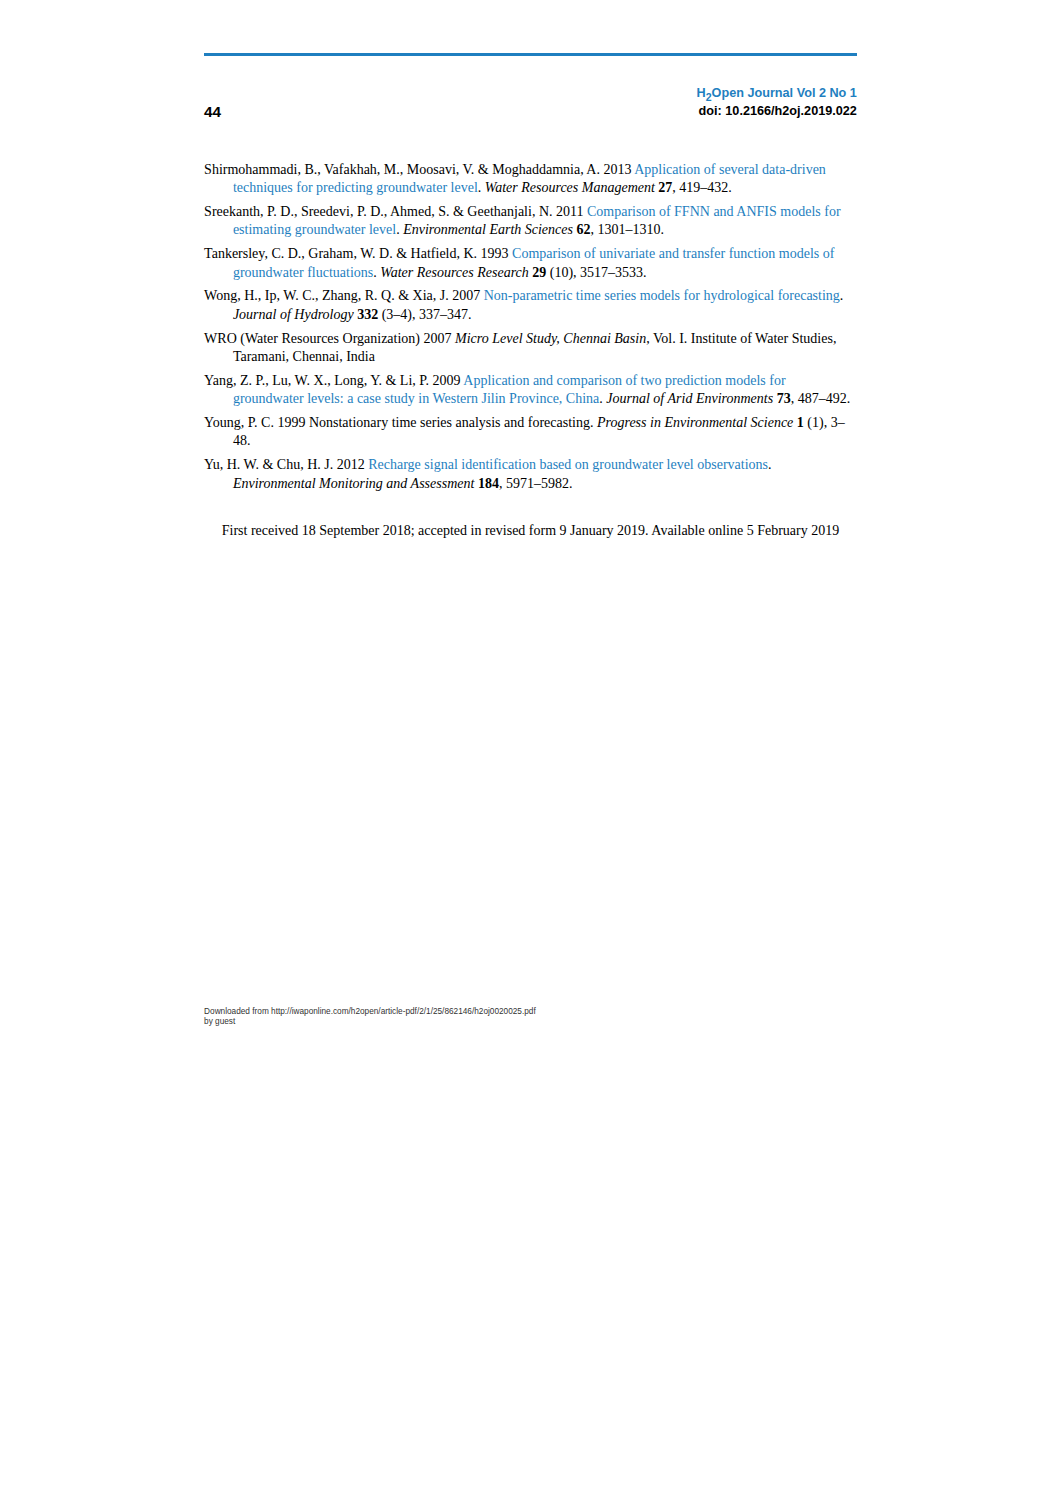44
H2Open Journal Vol 2 No 1
doi: 10.2166/h2oj.2019.022
Shirmohammadi, B., Vafakhah, M., Moosavi, V. & Moghaddamnia, A. 2013 Application of several data-driven techniques for predicting groundwater level. Water Resources Management 27, 419–432.
Sreekanth, P. D., Sreedevi, P. D., Ahmed, S. & Geethanjali, N. 2011 Comparison of FFNN and ANFIS models for estimating groundwater level. Environmental Earth Sciences 62, 1301–1310.
Tankersley, C. D., Graham, W. D. & Hatfield, K. 1993 Comparison of univariate and transfer function models of groundwater fluctuations. Water Resources Research 29 (10), 3517–3533.
Wong, H., Ip, W. C., Zhang, R. Q. & Xia, J. 2007 Non-parametric time series models for hydrological forecasting. Journal of Hydrology 332 (3–4), 337–347.
WRO (Water Resources Organization) 2007 Micro Level Study, Chennai Basin, Vol. I. Institute of Water Studies, Taramani, Chennai, India
Yang, Z. P., Lu, W. X., Long, Y. & Li, P. 2009 Application and comparison of two prediction models for groundwater levels: a case study in Western Jilin Province, China. Journal of Arid Environments 73, 487–492.
Young, P. C. 1999 Nonstationary time series analysis and forecasting. Progress in Environmental Science 1 (1), 3–48.
Yu, H. W. & Chu, H. J. 2012 Recharge signal identification based on groundwater level observations. Environmental Monitoring and Assessment 184, 5971–5982.
First received 18 September 2018; accepted in revised form 9 January 2019. Available online 5 February 2019
Downloaded from http://iwaponline.com/h2open/article-pdf/2/1/25/862146/h2oj0020025.pdf
by guest